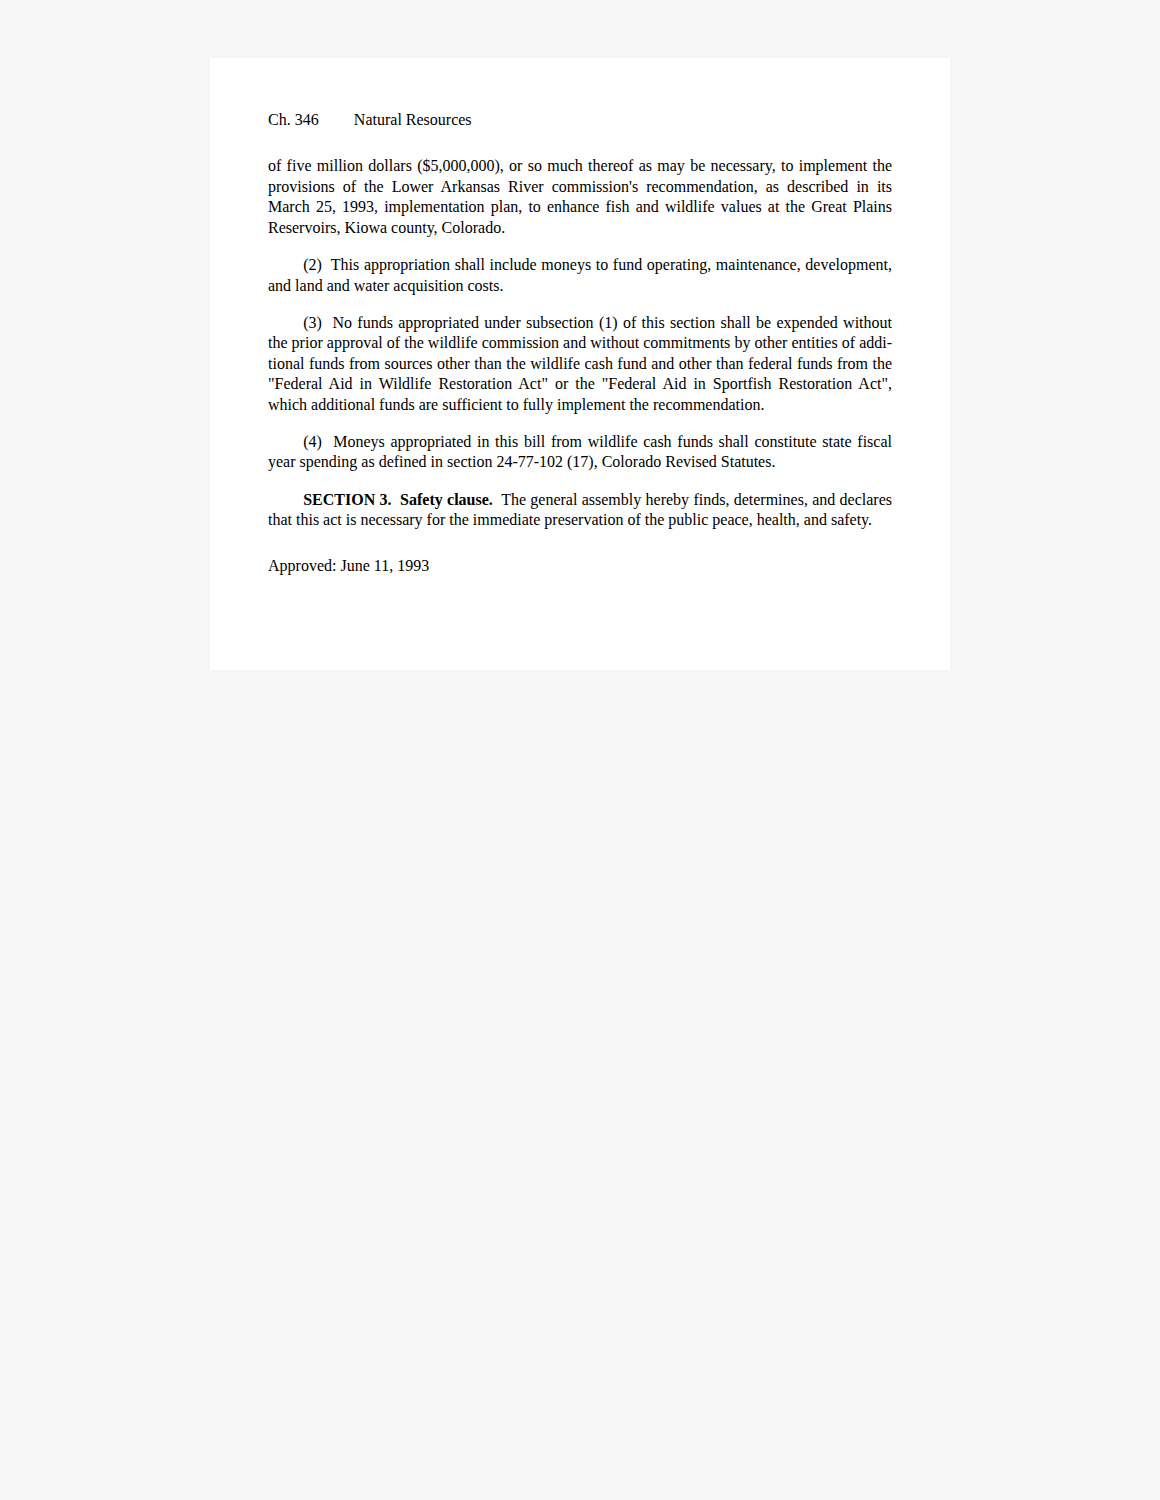Ch. 346 Natural Resources
of five million dollars ($5,000,000), or so much thereof as may be necessary, to implement the provisions of the Lower Arkansas River commission's recommendation, as described in its March 25, 1993, implementation plan, to enhance fish and wildlife values at the Great Plains Reservoirs, Kiowa county, Colorado.
(2) This appropriation shall include moneys to fund operating, maintenance, development, and land and water acquisition costs.
(3) No funds appropriated under subsection (1) of this section shall be expended without the prior approval of the wildlife commission and without commitments by other entities of additional funds from sources other than the wildlife cash fund and other than federal funds from the "Federal Aid in Wildlife Restoration Act" or the "Federal Aid in Sportfish Restoration Act", which additional funds are sufficient to fully implement the recommendation.
(4) Moneys appropriated in this bill from wildlife cash funds shall constitute state fiscal year spending as defined in section 24-77-102 (17), Colorado Revised Statutes.
SECTION 3. Safety clause. The general assembly hereby finds, determines, and declares that this act is necessary for the immediate preservation of the public peace, health, and safety.
Approved: June 11, 1993